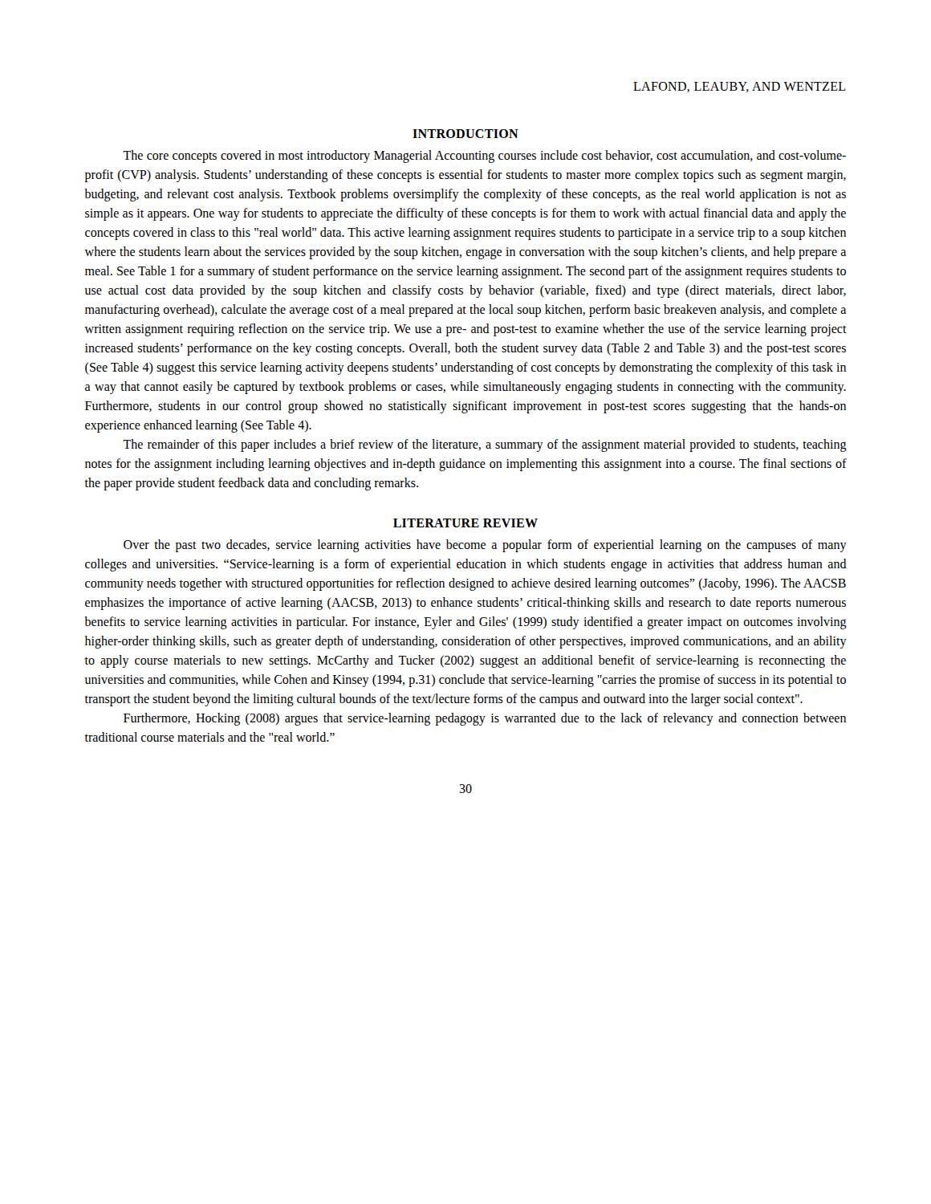LAFOND, LEAUBY, AND WENTZEL
INTRODUCTION
The core concepts covered in most introductory Managerial Accounting courses include cost behavior, cost accumulation, and cost-volume-profit (CVP) analysis. Students’ understanding of these concepts is essential for students to master more complex topics such as segment margin, budgeting, and relevant cost analysis. Textbook problems oversimplify the complexity of these concepts, as the real world application is not as simple as it appears. One way for students to appreciate the difficulty of these concepts is for them to work with actual financial data and apply the concepts covered in class to this "real world" data. This active learning assignment requires students to participate in a service trip to a soup kitchen where the students learn about the services provided by the soup kitchen, engage in conversation with the soup kitchen’s clients, and help prepare a meal. See Table 1 for a summary of student performance on the service learning assignment. The second part of the assignment requires students to use actual cost data provided by the soup kitchen and classify costs by behavior (variable, fixed) and type (direct materials, direct labor, manufacturing overhead), calculate the average cost of a meal prepared at the local soup kitchen, perform basic breakeven analysis, and complete a written assignment requiring reflection on the service trip. We use a pre- and post-test to examine whether the use of the service learning project increased students’ performance on the key costing concepts. Overall, both the student survey data (Table 2 and Table 3) and the post-test scores (See Table 4) suggest this service learning activity deepens students’ understanding of cost concepts by demonstrating the complexity of this task in a way that cannot easily be captured by textbook problems or cases, while simultaneously engaging students in connecting with the community. Furthermore, students in our control group showed no statistically significant improvement in post-test scores suggesting that the hands-on experience enhanced learning (See Table 4).
The remainder of this paper includes a brief review of the literature, a summary of the assignment material provided to students, teaching notes for the assignment including learning objectives and in-depth guidance on implementing this assignment into a course. The final sections of the paper provide student feedback data and concluding remarks.
LITERATURE REVIEW
Over the past two decades, service learning activities have become a popular form of experiential learning on the campuses of many colleges and universities. “Service-learning is a form of experiential education in which students engage in activities that address human and community needs together with structured opportunities for reflection designed to achieve desired learning outcomes” (Jacoby, 1996). The AACSB emphasizes the importance of active learning (AACSB, 2013) to enhance students’ critical-thinking skills and research to date reports numerous benefits to service learning activities in particular. For instance, Eyler and Giles' (1999) study identified a greater impact on outcomes involving higher-order thinking skills, such as greater depth of understanding, consideration of other perspectives, improved communications, and an ability to apply course materials to new settings. McCarthy and Tucker (2002) suggest an additional benefit of service-learning is reconnecting the universities and communities, while Cohen and Kinsey (1994, p.31) conclude that service-learning "carries the promise of success in its potential to transport the student beyond the limiting cultural bounds of the text/lecture forms of the campus and outward into the larger social context".
Furthermore, Hocking (2008) argues that service-learning pedagogy is warranted due to the lack of relevancy and connection between traditional course materials and the "real world.”
30